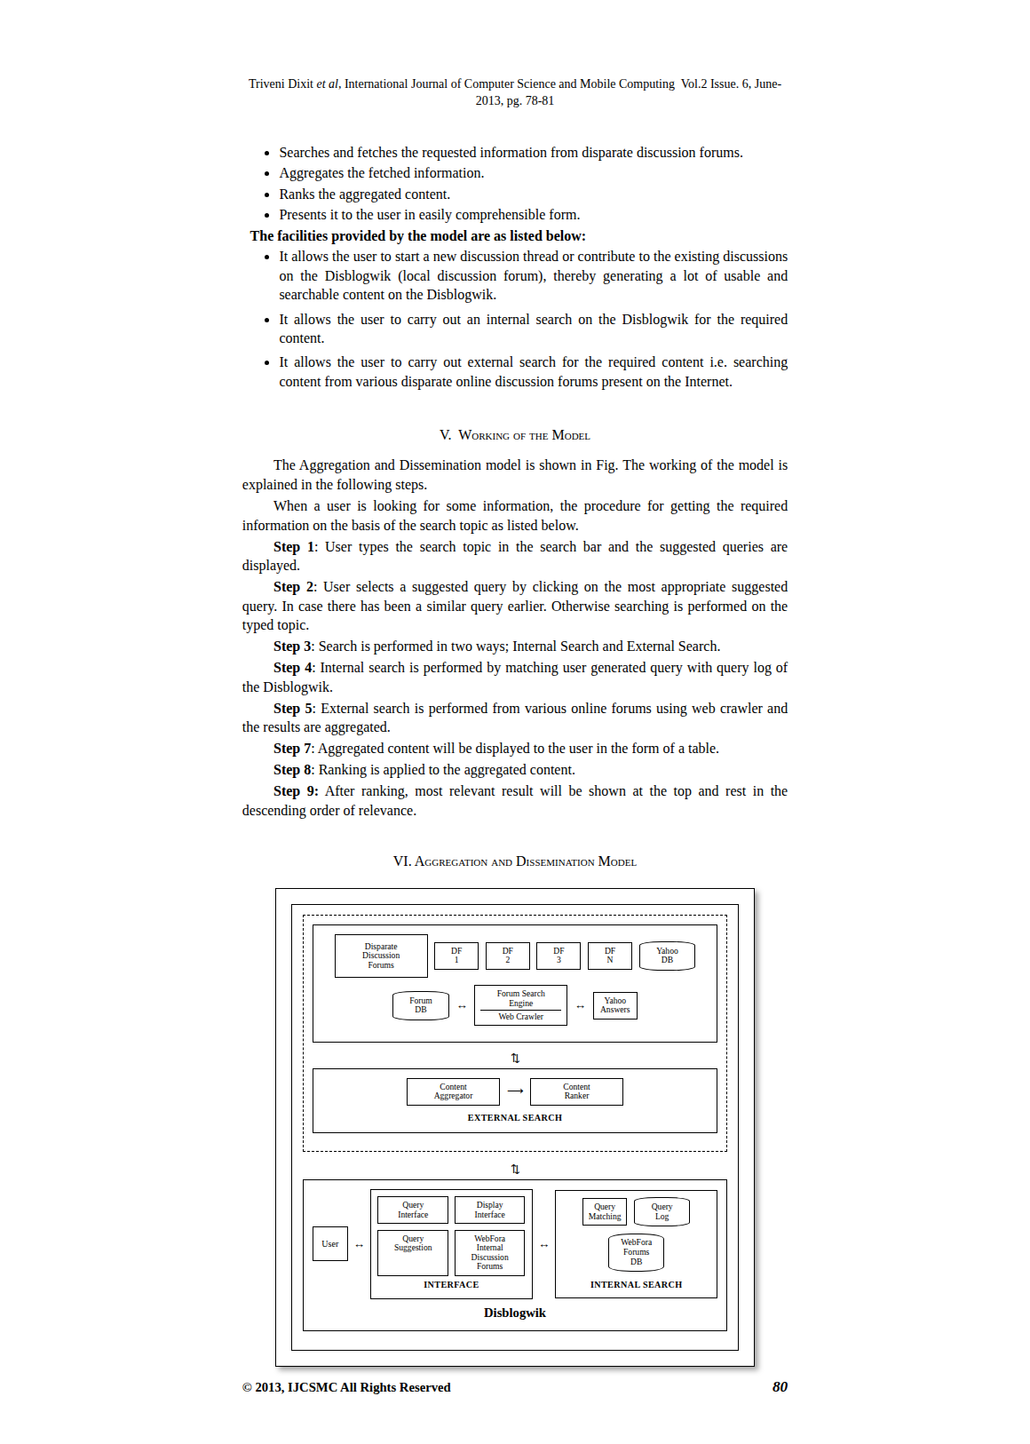Triveni Dixit et al, International Journal of Computer Science and Mobile Computing Vol.2 Issue. 6, June- 2013, pg. 78-81
Searches and fetches the requested information from disparate discussion forums.
Aggregates the fetched information.
Ranks the aggregated content.
Presents it to the user in easily comprehensible form.
The facilities provided by the model are as listed below:
It allows the user to start a new discussion thread or contribute to the existing discussions on the Disblogwik (local discussion forum), thereby generating a lot of usable and searchable content on the Disblogwik.
It allows the user to carry out an internal search on the Disblogwik for the required content.
It allows the user to carry out external search for the required content i.e. searching content from various disparate online discussion forums present on the Internet.
V. Working of the Model
The Aggregation and Dissemination model is shown in Fig. The working of the model is explained in the following steps.
When a user is looking for some information, the procedure for getting the required information on the basis of the search topic as listed below.
Step 1: User types the search topic in the search bar and the suggested queries are displayed.
Step 2: User selects a suggested query by clicking on the most appropriate suggested query. In case there has been a similar query earlier. Otherwise searching is performed on the typed topic.
Step 3: Search is performed in two ways; Internal Search and External Search.
Step 4: Internal search is performed by matching user generated query with query log of the Disblogwik.
Step 5: External search is performed from various online forums using web crawler and the results are aggregated.
Step 7: Aggregated content will be displayed to the user in the form of a table.
Step 8: Ranking is applied to the aggregated content.
Step 9: After ranking, most relevant result will be shown at the top and rest in the descending order of relevance.
VI. Aggregation and Dissemination Model
Disparate
Discussion
Forums
DF
1
DF
2
DF
3
DF
N
Yahoo
DB
Forum
DB
↔
Forum Search
Engine
Web Crawler
↔
Yahoo
Answers
⇅
Content
Aggregator
⟶
Content
Ranker
EXTERNAL SEARCH
⇅
User
↔
Query
Interface
Display
Interface
Query
Suggestion
WebFora
Internal
Discussion
Forums
INTERFACE
↔
Query
Matching
Query
Log
WebFora
Forums
DB
INTERNAL SEARCH
Disblogwik
© 2013, IJCSMC All Rights Reserved
80